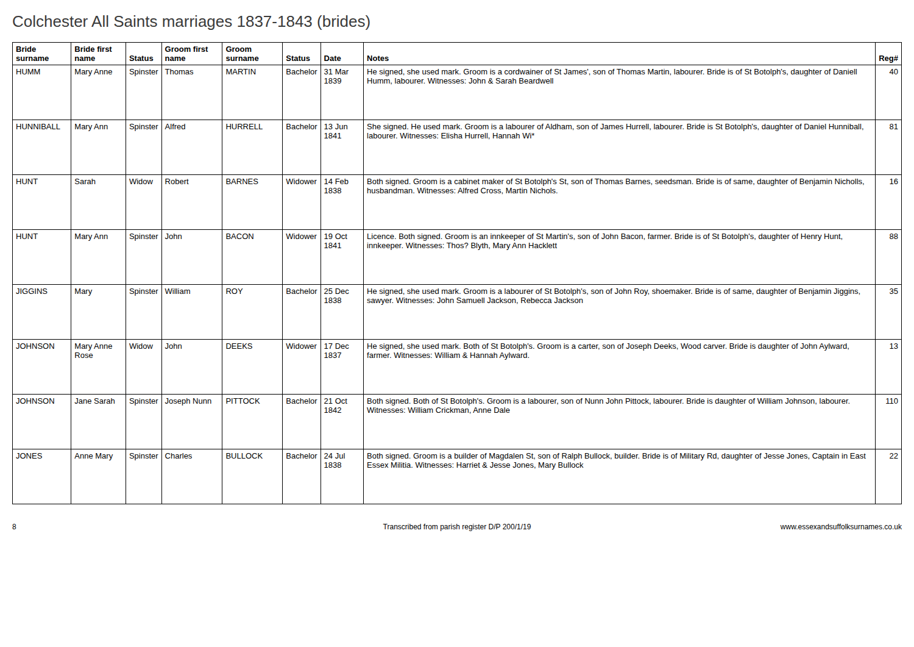Colchester All Saints marriages 1837-1843 (brides)
| Bride surname | Bride first name | Status | Groom first name | Groom surname | Status | Date | Notes | Reg# |
| --- | --- | --- | --- | --- | --- | --- | --- | --- |
| HUMM | Mary Anne | Spinster | Thomas | MARTIN | Bachelor | 31 Mar 1839 | He signed, she used mark. Groom is a cordwainer of St James', son of Thomas Martin, labourer. Bride is of St Botolph's, daughter of Daniell Humm, labourer. Witnesses: John & Sarah Beardwell | 40 |
| HUNNIBALL | Mary Ann | Spinster | Alfred | HURRELL | Bachelor | 13 Jun 1841 | She signed. He used mark. Groom is a labourer of Aldham, son of James Hurrell, labourer. Bride is St Botolph's, daughter of Daniel Hunniball, labourer. Witnesses: Elisha Hurrell, Hannah Wi* | 81 |
| HUNT | Sarah | Widow | Robert | BARNES | Widower | 14 Feb 1838 | Both signed. Groom is a cabinet maker of St Botolph's St, son of Thomas Barnes, seedsman. Bride is of same, daughter of Benjamin Nicholls, husbandman. Witnesses: Alfred Cross, Martin Nichols. | 16 |
| HUNT | Mary Ann | Spinster | John | BACON | Widower | 19 Oct 1841 | Licence. Both signed. Groom is an innkeeper of St Martin's, son of John Bacon, farmer. Bride is of St Botolph's, daughter of Henry Hunt, innkeeper. Witnesses: Thos? Blyth, Mary Ann Hacklett | 88 |
| JIGGINS | Mary | Spinster | William | ROY | Bachelor | 25 Dec 1838 | He signed, she used mark. Groom is a labourer of St Botolph's, son of John Roy, shoemaker. Bride is of same, daughter of Benjamin Jiggins, sawyer. Witnesses: John Samuell Jackson, Rebecca Jackson | 35 |
| JOHNSON | Mary Anne Rose | Widow | John | DEEKS | Widower | 17 Dec 1837 | He signed, she used mark. Both of St Botolph's. Groom is a carter, son of Joseph Deeks, Wood carver. Bride is daughter of John Aylward, farmer. Witnesses: William & Hannah Aylward. | 13 |
| JOHNSON | Jane Sarah | Spinster | Joseph Nunn | PITTOCK | Bachelor | 21 Oct 1842 | Both signed. Both of St Botolph's. Groom is a labourer, son of Nunn John Pittock, labourer. Bride is daughter of William Johnson, labourer. Witnesses: William Crickman, Anne Dale | 110 |
| JONES | Anne Mary | Spinster | Charles | BULLOCK | Bachelor | 24 Jul 1838 | Both signed. Groom is a builder of Magdalen St, son of Ralph Bullock, builder. Bride is of Military Rd, daughter of Jesse Jones, Captain in East Essex Militia. Witnesses: Harriet & Jesse Jones, Mary Bullock | 22 |
8
Transcribed from parish register D/P 200/1/19
www.essexandsuffolksurnames.co.uk